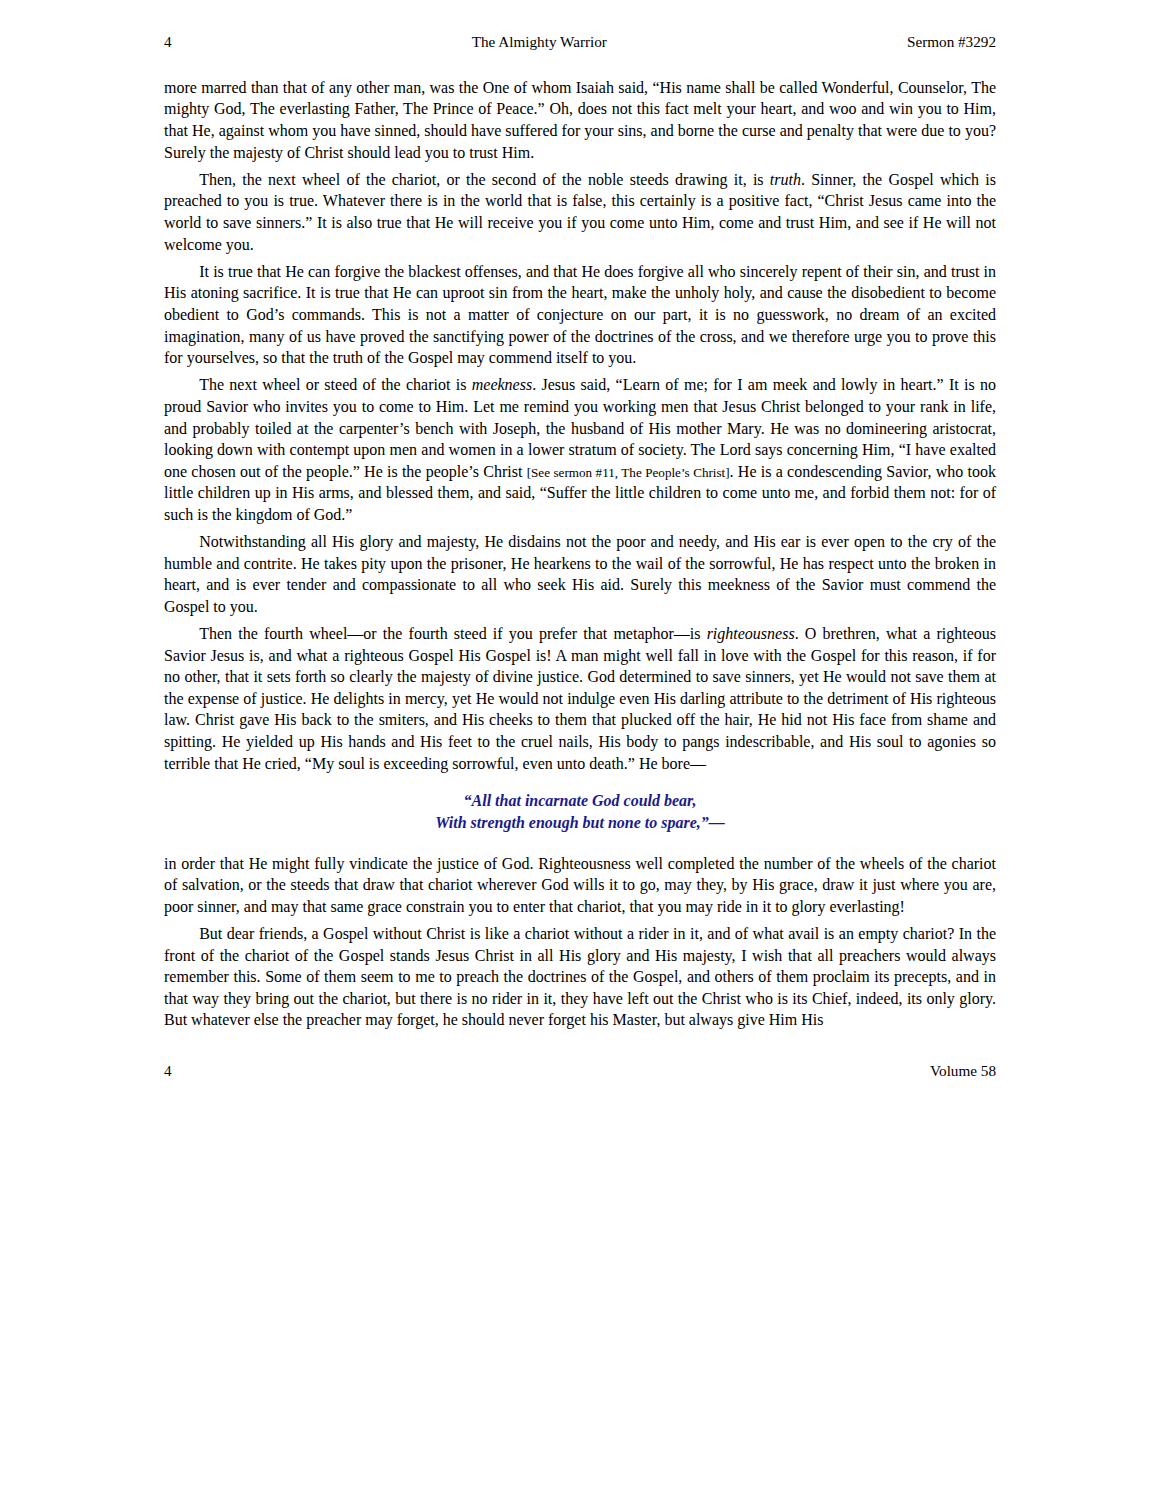4 The Almighty Warrior Sermon #3292
more marred than that of any other man, was the One of whom Isaiah said, “His name shall be called Wonderful, Counselor, The mighty God, The everlasting Father, The Prince of Peace.” Oh, does not this fact melt your heart, and woo and win you to Him, that He, against whom you have sinned, should have suffered for your sins, and borne the curse and penalty that were due to you? Surely the majesty of Christ should lead you to trust Him.
Then, the next wheel of the chariot, or the second of the noble steeds drawing it, is truth. Sinner, the Gospel which is preached to you is true. Whatever there is in the world that is false, this certainly is a positive fact, “Christ Jesus came into the world to save sinners.” It is also true that He will receive you if you come unto Him, come and trust Him, and see if He will not welcome you.
It is true that He can forgive the blackest offenses, and that He does forgive all who sincerely repent of their sin, and trust in His atoning sacrifice. It is true that He can uproot sin from the heart, make the unholy holy, and cause the disobedient to become obedient to God’s commands. This is not a matter of conjecture on our part, it is no guesswork, no dream of an excited imagination, many of us have proved the sanctifying power of the doctrines of the cross, and we therefore urge you to prove this for yourselves, so that the truth of the Gospel may commend itself to you.
The next wheel or steed of the chariot is meekness. Jesus said, “Learn of me; for I am meek and lowly in heart.” It is no proud Savior who invites you to come to Him. Let me remind you working men that Jesus Christ belonged to your rank in life, and probably toiled at the carpenter’s bench with Joseph, the husband of His mother Mary. He was no domineering aristocrat, looking down with contempt upon men and women in a lower stratum of society. The Lord says concerning Him, “I have exalted one chosen out of the people.” He is the people’s Christ [See sermon #11, The People’s Christ]. He is a condescending Savior, who took little children up in His arms, and blessed them, and said, “Suffer the little children to come unto me, and forbid them not: for of such is the kingdom of God.”
Notwithstanding all His glory and majesty, He disdains not the poor and needy, and His ear is ever open to the cry of the humble and contrite. He takes pity upon the prisoner, He hearkens to the wail of the sorrowful, He has respect unto the broken in heart, and is ever tender and compassionate to all who seek His aid. Surely this meekness of the Savior must commend the Gospel to you.
Then the fourth wheel—or the fourth steed if you prefer that metaphor—is righteousness. O brethren, what a righteous Savior Jesus is, and what a righteous Gospel His Gospel is! A man might well fall in love with the Gospel for this reason, if for no other, that it sets forth so clearly the majesty of divine justice. God determined to save sinners, yet He would not save them at the expense of justice. He delights in mercy, yet He would not indulge even His darling attribute to the detriment of His righteous law. Christ gave His back to the smiters, and His cheeks to them that plucked off the hair, He hid not His face from shame and spitting. He yielded up His hands and His feet to the cruel nails, His body to pangs indescribable, and His soul to agonies so terrible that He cried, “My soul is exceeding sorrowful, even unto death.” He bore—
“All that incarnate God could bear,
With strength enough but none to spare,”—
in order that He might fully vindicate the justice of God. Righteousness well completed the number of the wheels of the chariot of salvation, or the steeds that draw that chariot wherever God wills it to go, may they, by His grace, draw it just where you are, poor sinner, and may that same grace constrain you to enter that chariot, that you may ride in it to glory everlasting!
But dear friends, a Gospel without Christ is like a chariot without a rider in it, and of what avail is an empty chariot? In the front of the chariot of the Gospel stands Jesus Christ in all His glory and His majesty, I wish that all preachers would always remember this. Some of them seem to me to preach the doctrines of the Gospel, and others of them proclaim its precepts, and in that way they bring out the chariot, but there is no rider in it, they have left out the Christ who is its Chief, indeed, its only glory. But whatever else the preacher may forget, he should never forget his Master, but always give Him His
4 Volume 58